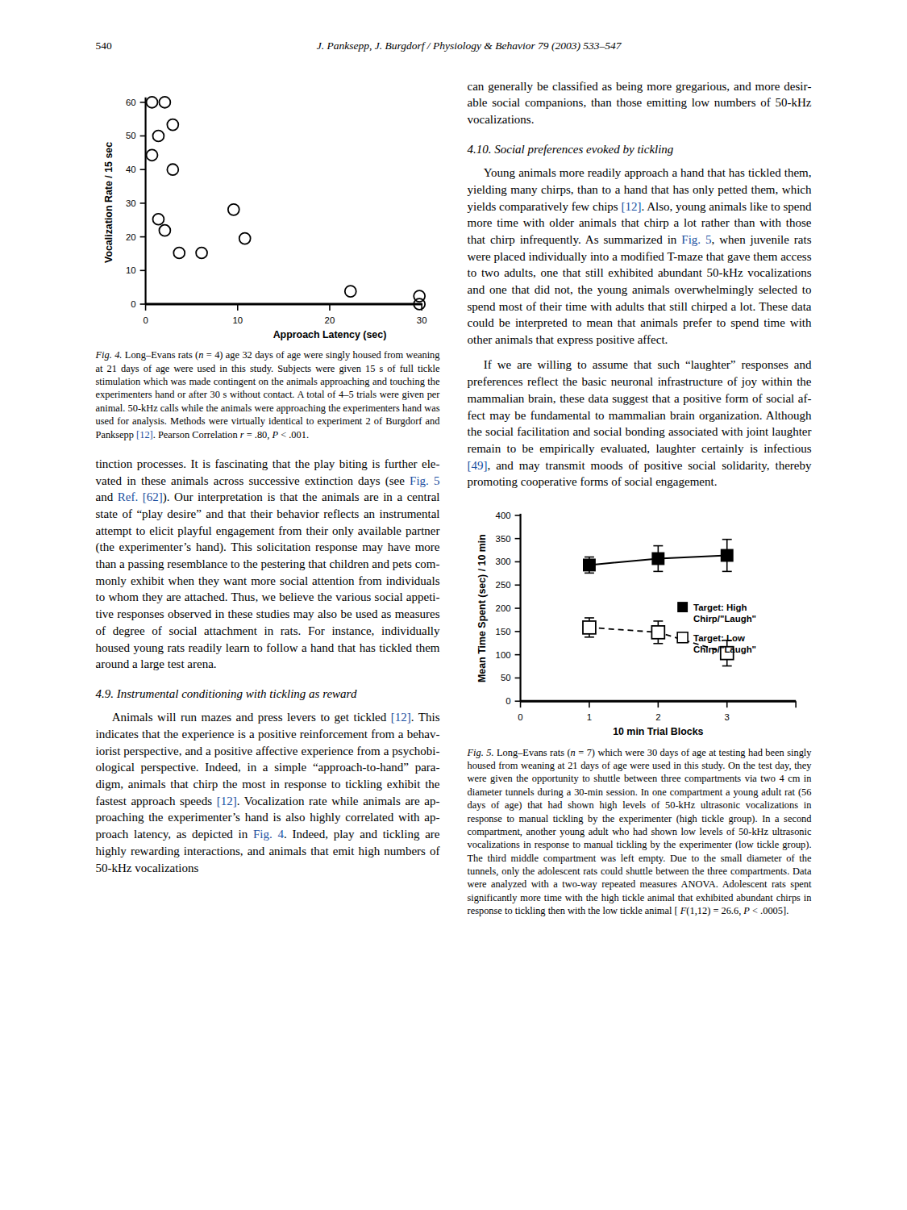540 J. Panksepp, J. Burgdorf / Physiology & Behavior 79 (2003) 533–547
0 10 20 30 40 50 60 0 10 20 30 Approach Latency (sec) Vocalization Rate / 15 sec
Fig. 4. Long–Evans rats (n = 4) age 32 days of age were singly housed from weaning at 21 days of age were used in this study. Subjects were given 15 s of full tickle stimulation which was made contingent on the animals approaching and touching the experimenters hand or after 30 s without contact. A total of 4–5 trials were given per animal. 50-kHz calls while the animals were approaching the experimenters hand was used for analysis. Methods were virtually identical to experiment 2 of Burgdorf and Panksepp [12]. Pearson Correlation r = .80, P < .001.
tinction processes. It is fascinating that the play biting is further elevated in these animals across successive extinction days (see Fig. 5 and Ref. [62]). Our interpretation is that the animals are in a central state of “play desire” and that their behavior reflects an instrumental attempt to elicit playful engagement from their only available partner (the experimenter’s hand). This solicitation response may have more than a passing resemblance to the pestering that children and pets commonly exhibit when they want more social attention from individuals to whom they are attached. Thus, we believe the various social appetitive responses observed in these studies may also be used as measures of degree of social attachment in rats. For instance, individually housed young rats readily learn to follow a hand that has tickled them around a large test arena.
4.9. Instrumental conditioning with tickling as reward
Animals will run mazes and press levers to get tickled [12]. This indicates that the experience is a positive reinforcement from a behaviorist perspective, and a positive affective experience from a psychobiological perspective. Indeed, in a simple “approach-to-hand” paradigm, animals that chirp the most in response to tickling exhibit the fastest approach speeds [12]. Vocalization rate while animals are approaching the experimenter’s hand is also highly correlated with approach latency, as depicted in Fig. 4. Indeed, play and tickling are highly rewarding interactions, and animals that emit high numbers of 50-kHz vocalizations
can generally be classified as being more gregarious, and more desirable social companions, than those emitting low numbers of 50-kHz vocalizations.
4.10. Social preferences evoked by tickling
Young animals more readily approach a hand that has tickled them, yielding many chirps, than to a hand that has only petted them, which yields comparatively few chips [12]. Also, young animals like to spend more time with older animals that chirp a lot rather than with those that chirp infrequently. As summarized in Fig. 5, when juvenile rats were placed individually into a modified T-maze that gave them access to two adults, one that still exhibited abundant 50-kHz vocalizations and one that did not, the young animals overwhelmingly selected to spend most of their time with adults that still chirped a lot. These data could be interpreted to mean that animals prefer to spend time with other animals that express positive affect.
If we are willing to assume that such “laughter” responses and preferences reflect the basic neuronal infrastructure of joy within the mammalian brain, these data suggest that a positive form of social affect may be fundamental to mammalian brain organization. Although the social facilitation and social bonding associated with joint laughter remain to be empirically evaluated, laughter certainly is infectious [49], and may transmit moods of positive social solidarity, thereby promoting cooperative forms of social engagement.
0 50 100 150 200 250 300 350 400 0 1 2 3 10 min Trial Blocks Mean Time Spent (sec) / 10 min Target: High Chirp/"Laugh" Target: Low Chirp/"Laugh"
Fig. 5. Long–Evans rats (n = 7) which were 30 days of age at testing had been singly housed from weaning at 21 days of age were used in this study. On the test day, they were given the opportunity to shuttle between three compartments via two 4 cm in diameter tunnels during a 30-min session. In one compartment a young adult rat (56 days of age) that had shown high levels of 50-kHz ultrasonic vocalizations in response to manual tickling by the experimenter (high tickle group). In a second compartment, another young adult who had shown low levels of 50-kHz ultrasonic vocalizations in response to manual tickling by the experimenter (low tickle group). The third middle compartment was left empty. Due to the small diameter of the tunnels, only the adolescent rats could shuttle between the three compartments. Data were analyzed with a two-way repeated measures ANOVA. Adolescent rats spent significantly more time with the high tickle animal that exhibited abundant chirps in response to tickling then with the low tickle animal [ F(1,12) = 26.6, P < .0005].